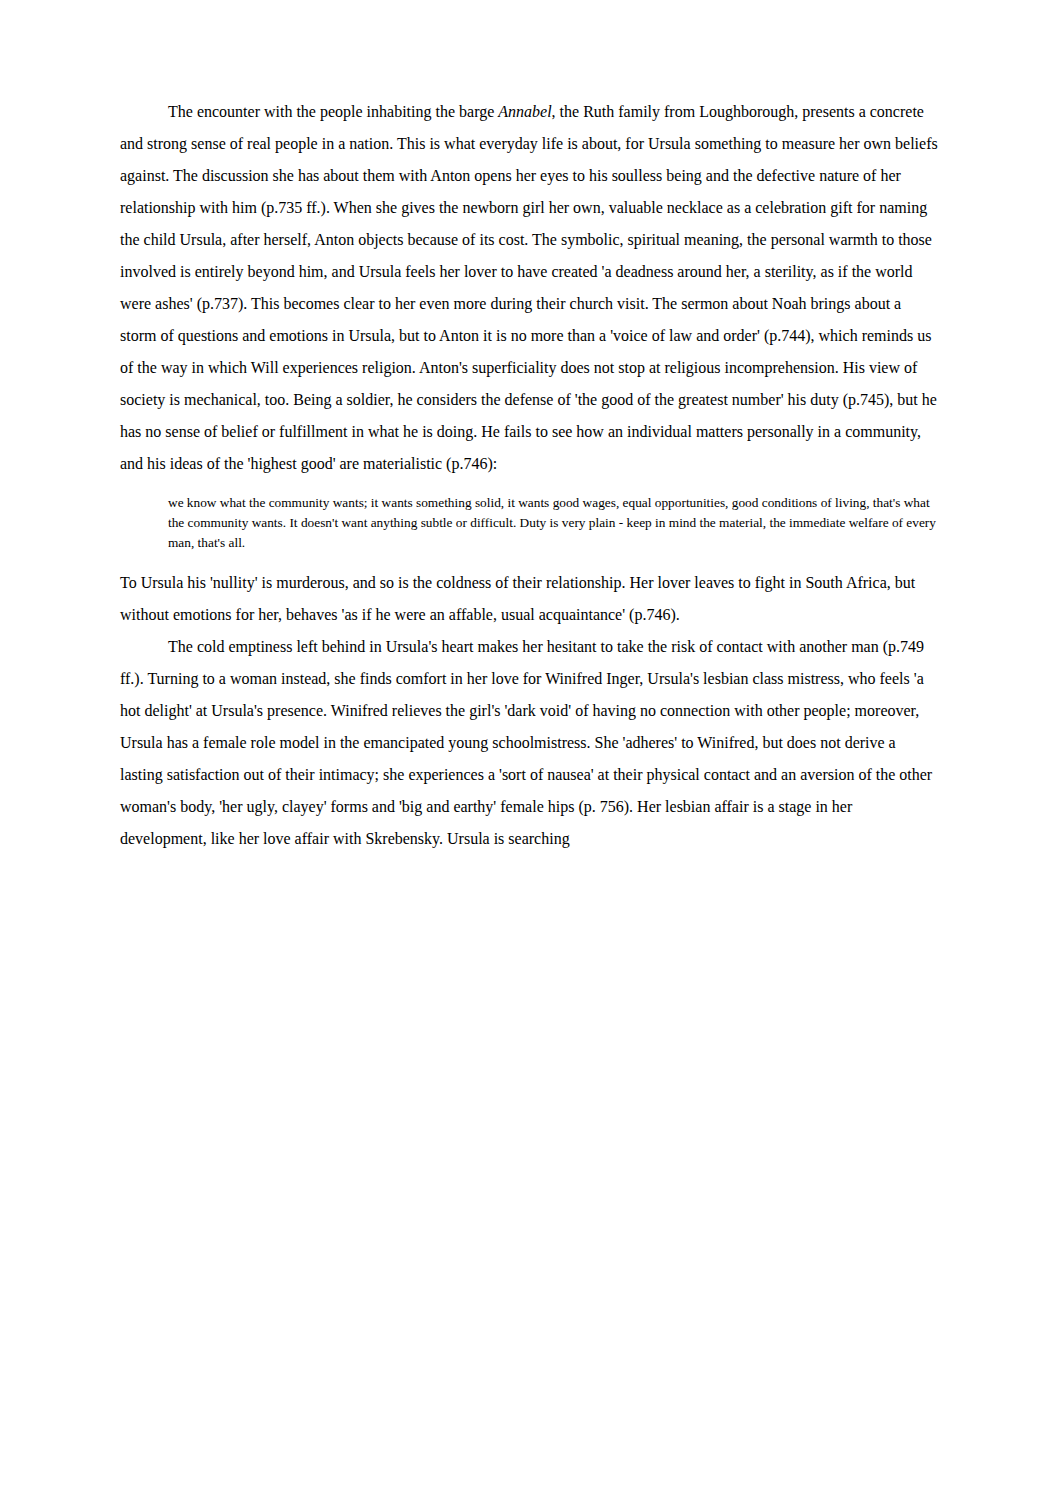The encounter with the people inhabiting the barge Annabel, the Ruth family from Loughborough, presents a concrete and strong sense of real people in a nation. This is what everyday life is about, for Ursula something to measure her own beliefs against. The discussion she has about them with Anton opens her eyes to his soulless being and the defective nature of her relationship with him (p.735 ff.). When she gives the newborn girl her own, valuable necklace as a celebration gift for naming the child Ursula, after herself, Anton objects because of its cost. The symbolic, spiritual meaning, the personal warmth to those involved is entirely beyond him, and Ursula feels her lover to have created 'a deadness around her, a sterility, as if the world were ashes' (p.737). This becomes clear to her even more during their church visit. The sermon about Noah brings about a storm of questions and emotions in Ursula, but to Anton it is no more than a 'voice of law and order' (p.744), which reminds us of the way in which Will experiences religion. Anton's superficiality does not stop at religious incomprehension. His view of society is mechanical, too. Being a soldier, he considers the defense of 'the good of the greatest number' his duty (p.745), but he has no sense of belief or fulfillment in what he is doing. He fails to see how an individual matters personally in a community, and his ideas of the 'highest good' are materialistic (p.746):
we know what the community wants; it wants something solid, it wants good wages, equal opportunities, good conditions of living, that's what the community wants. It doesn't want anything subtle or difficult. Duty is very plain - keep in mind the material, the immediate welfare of every man, that's all.
To Ursula his 'nullity' is murderous, and so is the coldness of their relationship. Her lover leaves to fight in South Africa, but without emotions for her, behaves 'as if he were an affable, usual acquaintance' (p.746).
The cold emptiness left behind in Ursula's heart makes her hesitant to take the risk of contact with another man (p.749 ff.). Turning to a woman instead, she finds comfort in her love for Winifred Inger, Ursula's lesbian class mistress, who feels 'a hot delight' at Ursula's presence. Winifred relieves the girl's 'dark void' of having no connection with other people; moreover, Ursula has a female role model in the emancipated young schoolmistress. She 'adheres' to Winifred, but does not derive a lasting satisfaction out of their intimacy; she experiences a 'sort of nausea' at their physical contact and an aversion of the other woman's body, 'her ugly, clayey' forms and 'big and earthy' female hips (p. 756). Her lesbian affair is a stage in her development, like her love affair with Skrebensky. Ursula is searching